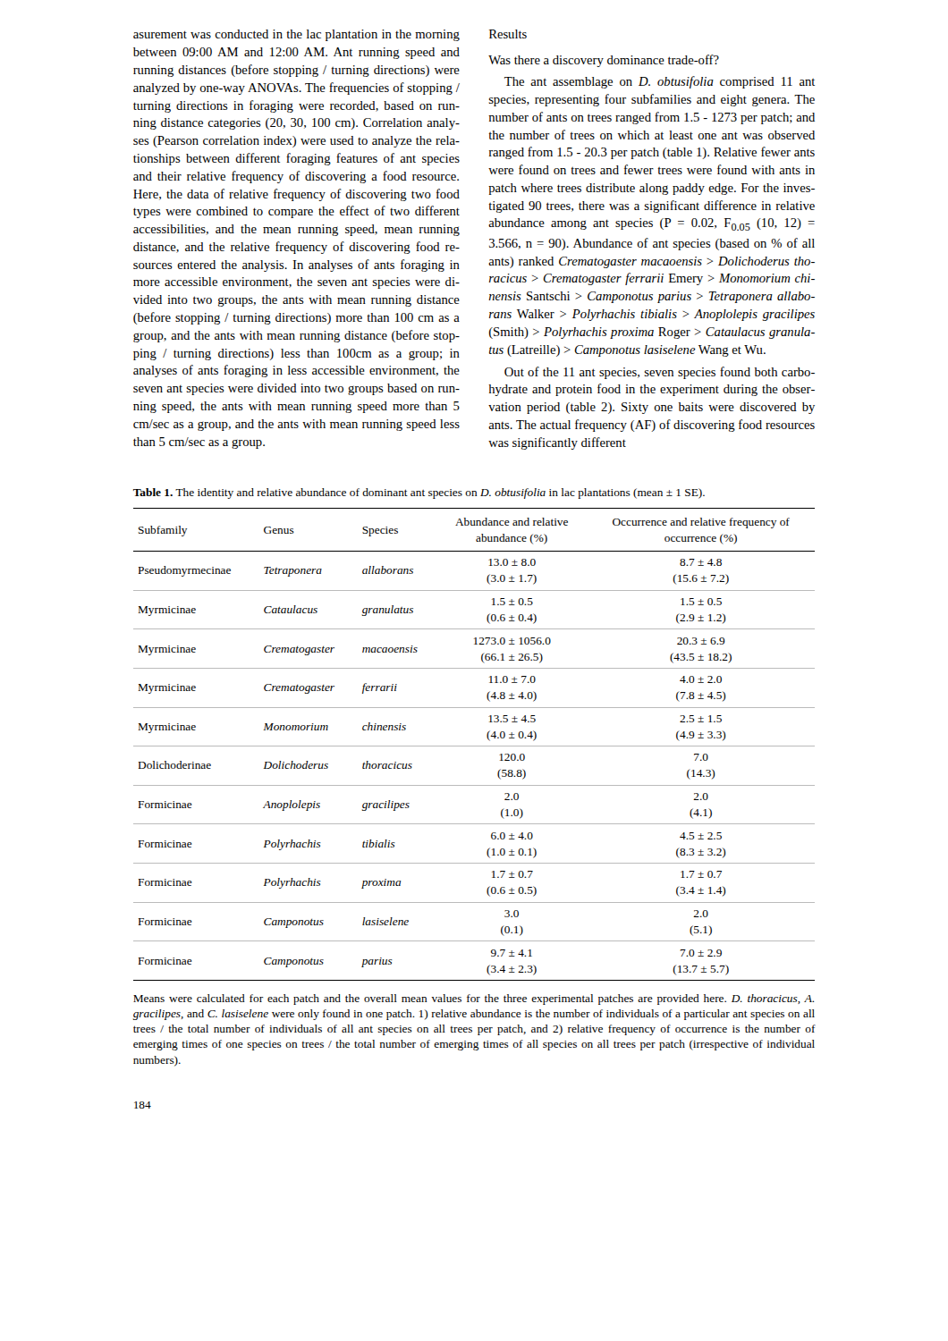asurement was conducted in the lac plantation in the morning between 09:00 AM and 12:00 AM. Ant running speed and running distances (before stopping / turning directions) were analyzed by one-way ANOVAs. The frequencies of stopping / turning directions in foraging were recorded, based on running distance categories (20, 30, 100 cm). Correlation analyses (Pearson correlation index) were used to analyze the relationships between different foraging features of ant species and their relative frequency of discovering a food resource. Here, the data of relative frequency of discovering two food types were combined to compare the effect of two different accessibilities, and the mean running speed, mean running distance, and the relative frequency of discovering food resources entered the analysis. In analyses of ants foraging in more accessible environment, the seven ant species were divided into two groups, the ants with mean running distance (before stopping / turning directions) more than 100 cm as a group, and the ants with mean running distance (before stopping / turning directions) less than 100cm as a group; in analyses of ants foraging in less accessible environment, the seven ant species were divided into two groups based on running speed, the ants with mean running speed more than 5 cm/sec as a group, and the ants with mean running speed less than 5 cm/sec as a group.
Results
Was there a discovery dominance trade-off?
The ant assemblage on D. obtusifolia comprised 11 ant species, representing four subfamilies and eight genera. The number of ants on trees ranged from 1.5 - 1273 per patch; and the number of trees on which at least one ant was observed ranged from 1.5 - 20.3 per patch (table 1). Relative fewer ants were found on trees and fewer trees were found with ants in patch where trees distribute along paddy edge. For the investigated 90 trees, there was a significant difference in relative abundance among ant species (P = 0.02, F0.05 (10, 12) = 3.566, n = 90). Abundance of ant species (based on % of all ants) ranked Crematogaster macaoensis > Dolichoderus thoracicus > Crematogaster ferrarii Emery > Monomorium chinensis Santschi > Camponotus parius > Tetraponera allaborans Walker > Polyrhachis tibialis > Anoplolepis gracilipes (Smith) > Polyrhachis proxima Roger > Cataulacus granulatus (Latreille) > Camponotus lasiselene Wang et Wu.
Out of the 11 ant species, seven species found both carbohydrate and protein food in the experiment during the observation period (table 2). Sixty one baits were discovered by ants. The actual frequency (AF) of discovering food resources was significantly different
Table 1. The identity and relative abundance of dominant ant species on D. obtusifolia in lac plantations (mean ± 1 SE).
| Subfamily | Genus | Species | Abundance and relative abundance (%) | Occurrence and relative frequency of occurrence (%) |
| --- | --- | --- | --- | --- |
| Pseudomyrmecinae | Tetraponera | allaborans | 13.0 ± 8.0 (3.0 ± 1.7) | 8.7 ± 4.8 (15.6 ± 7.2) |
| Myrmicinae | Cataulacus | granulatus | 1.5 ± 0.5 (0.6 ± 0.4) | 1.5 ± 0.5 (2.9 ± 1.2) |
| Myrmicinae | Crematogaster | macaoensis | 1273.0 ± 1056.0 (66.1 ± 26.5) | 20.3 ± 6.9 (43.5 ± 18.2) |
| Myrmicinae | Crematogaster | ferrarii | 11.0 ± 7.0 (4.8 ± 4.0) | 4.0 ± 2.0 (7.8 ± 4.5) |
| Myrmicinae | Monomorium | chinensis | 13.5 ± 4.5 (4.0 ± 0.4) | 2.5 ± 1.5 (4.9 ± 3.3) |
| Dolichoderinae | Dolichoderus | thoracicus | 120.0 (58.8) | 7.0 (14.3) |
| Formicinae | Anoplolepis | gracilipes | 2.0 (1.0) | 2.0 (4.1) |
| Formicinae | Polyrhachis | tibialis | 6.0 ± 4.0 (1.0 ± 0.1) | 4.5 ± 2.5 (8.3 ± 3.2) |
| Formicinae | Polyrhachis | proxima | 1.7 ± 0.7 (0.6 ± 0.5) | 1.7 ± 0.7 (3.4 ± 1.4) |
| Formicinae | Camponotus | lasiselene | 3.0 (0.1) | 2.0 (5.1) |
| Formicinae | Camponotus | parius | 9.7 ± 4.1 (3.4 ± 2.3) | 7.0 ± 2.9 (13.7 ± 5.7) |
Means were calculated for each patch and the overall mean values for the three experimental patches are provided here. D. thoracicus, A. gracilipes, and C. lasiselene were only found in one patch. 1) relative abundance is the number of individuals of a particular ant species on all trees / the total number of individuals of all ant species on all trees per patch, and 2) relative frequency of occurrence is the number of emerging times of one species on trees / the total number of emerging times of all species on all trees per patch (irrespective of individual numbers).
184